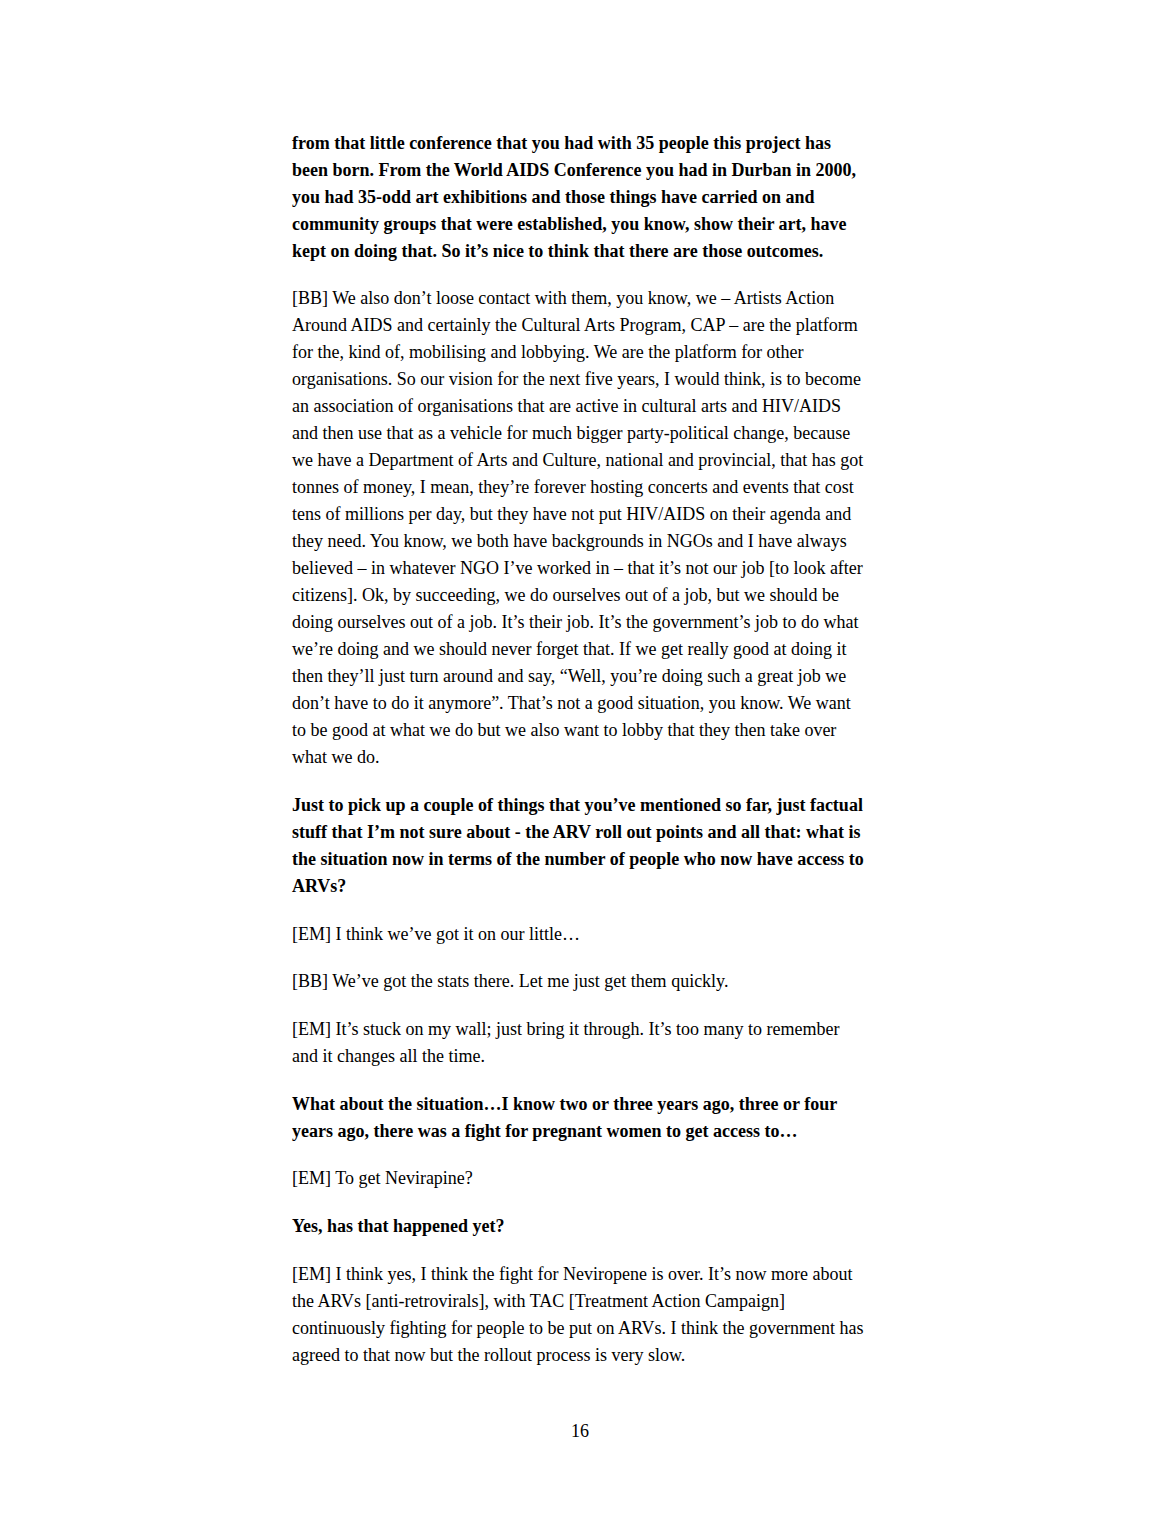from that little conference that you had with 35 people this project has been born. From the World AIDS Conference you had in Durban in 2000, you had 35-odd art exhibitions and those things have carried on and community groups that were established, you know, show their art, have kept on doing that. So it’s nice to think that there are those outcomes.
[BB] We also don’t loose contact with them, you know, we – Artists Action Around AIDS and certainly the Cultural Arts Program, CAP – are the platform for the, kind of, mobilising and lobbying. We are the platform for other organisations. So our vision for the next five years, I would think, is to become an association of organisations that are active in cultural arts and HIV/AIDS and then use that as a vehicle for much bigger party-political change, because we have a Department of Arts and Culture, national and provincial, that has got tonnes of money, I mean, they’re forever hosting concerts and events that cost tens of millions per day, but they have not put HIV/AIDS on their agenda and they need. You know, we both have backgrounds in NGOs and I have always believed – in whatever NGO I’ve worked in – that it’s not our job [to look after citizens]. Ok, by succeeding, we do ourselves out of a job, but we should be doing ourselves out of a job. It’s their job. It’s the government’s job to do what we’re doing and we should never forget that. If we get really good at doing it then they’ll just turn around and say, “Well, you’re doing such a great job we don’t have to do it anymore”. That’s not a good situation, you know. We want to be good at what we do but we also want to lobby that they then take over what we do.
Just to pick up a couple of things that you’ve mentioned so far, just factual stuff that I’m not sure about - the ARV roll out points and all that: what is the situation now in terms of the number of people who now have access to ARVs?
[EM] I think we’ve got it on our little…
[BB] We’ve got the stats there. Let me just get them quickly.
[EM] It’s stuck on my wall; just bring it through. It’s too many to remember and it changes all the time.
What about the situation…I know two or three years ago, three or four years ago, there was a fight for pregnant women to get access to…
[EM] To get Nevirapine?
Yes, has that happened yet?
[EM] I think yes, I think the fight for Neviropene is over. It’s now more about the ARVs [anti-retrovirals], with TAC [Treatment Action Campaign] continuously fighting for people to be put on ARVs. I think the government has agreed to that now but the rollout process is very slow.
16